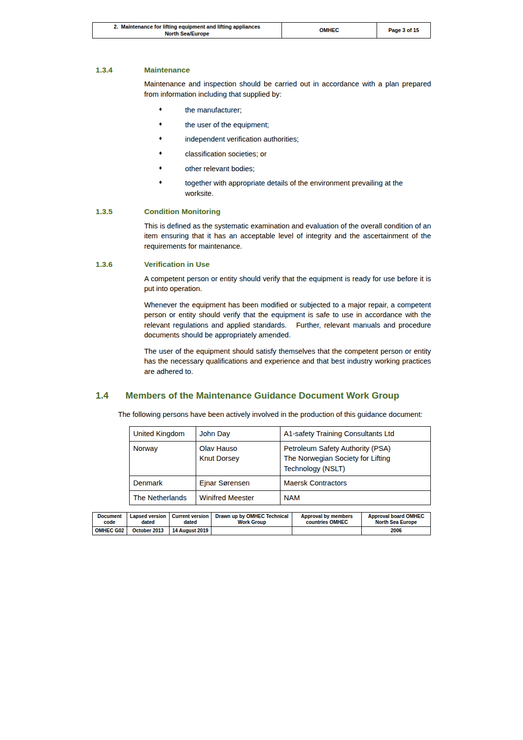| 2. Maintenance for lifting equipment and lifting appliances North Sea/Europe | OMHEC | Page 3 of 15 |
1.3.4 Maintenance
Maintenance and inspection should be carried out in accordance with a plan prepared from information including that supplied by:
the manufacturer;
the user of the equipment;
independent verification authorities;
classification societies; or
other relevant bodies;
together with appropriate details of the environment prevailing at the worksite.
1.3.5 Condition Monitoring
This is defined as the systematic examination and evaluation of the overall condition of an item ensuring that it has an acceptable level of integrity and the ascertainment of the requirements for maintenance.
1.3.6 Verification in Use
A competent person or entity should verify that the equipment is ready for use before it is put into operation.
Whenever the equipment has been modified or subjected to a major repair, a competent person or entity should verify that the equipment is safe to use in accordance with the relevant regulations and applied standards. Further, relevant manuals and procedure documents should be appropriately amended.
The user of the equipment should satisfy themselves that the competent person or entity has the necessary qualifications and experience and that best industry working practices are adhered to.
1.4 Members of the Maintenance Guidance Document Work Group
The following persons have been actively involved in the production of this guidance document:
| United Kingdom | John Day | A1-safety Training Consultants Ltd |
| Norway | Olav Hauso Knut Dorsey | Petroleum Safety Authority (PSA) The Norwegian Society for Lifting Technology (NSLT) |
| Denmark | Ejnar Sørensen | Maersk Contractors |
| The Netherlands | Winifred Meester | NAM |
| Document code | Lapsed version dated | Current version dated | Drawn up by OMHEC Technical Work Group | Approval by members countries OMHEC | Approval board OMHEC North Sea Europe |
| OMHEC G02 | October 2013 | 14 August 2019 | | | 2006 |